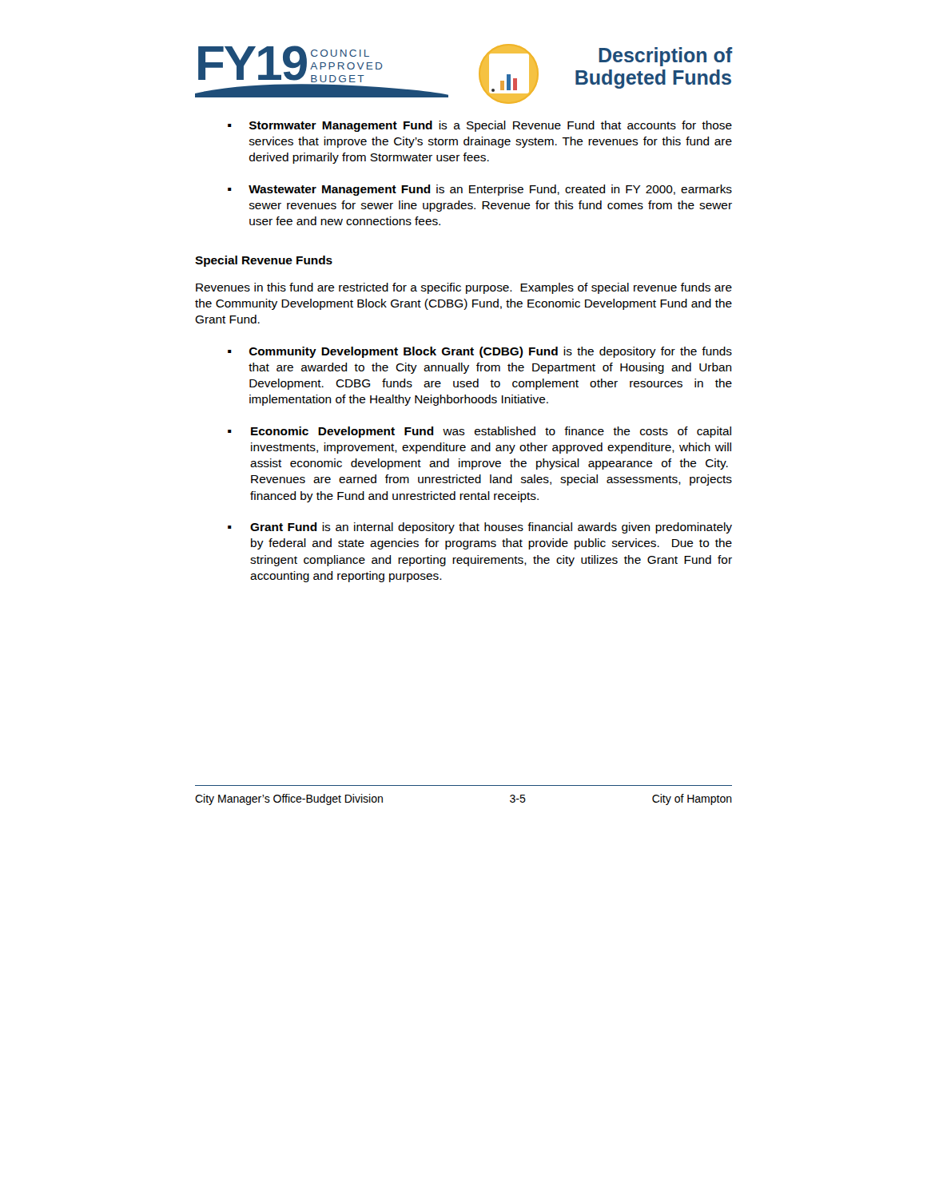FY19 COUNCIL
APPROVED
BUDGET
Description of
Budgeted Funds
Stormwater Management Fund is a Special Revenue Fund that accounts for those services that improve the City’s storm drainage system. The revenues for this fund are derived primarily from Stormwater user fees.
Wastewater Management Fund is an Enterprise Fund, created in FY 2000, earmarks sewer revenues for sewer line upgrades. Revenue for this fund comes from the sewer user fee and new connections fees.
Special Revenue Funds
Revenues in this fund are restricted for a specific purpose. Examples of special revenue funds are the Community Development Block Grant (CDBG) Fund, the Economic Development Fund and the Grant Fund.
Community Development Block Grant (CDBG) Fund is the depository for the funds that are awarded to the City annually from the Department of Housing and Urban Development. CDBG funds are used to complement other resources in the implementation of the Healthy Neighborhoods Initiative.
Economic Development Fund was established to finance the costs of capital investments, improvement, expenditure and any other approved expenditure, which will assist economic development and improve the physical appearance of the City. Revenues are earned from unrestricted land sales, special assessments, projects financed by the Fund and unrestricted rental receipts.
Grant Fund is an internal depository that houses financial awards given predominately by federal and state agencies for programs that provide public services. Due to the stringent compliance and reporting requirements, the city utilizes the Grant Fund for accounting and reporting purposes.
City Manager’s Office-Budget Division
3-5
City of Hampton